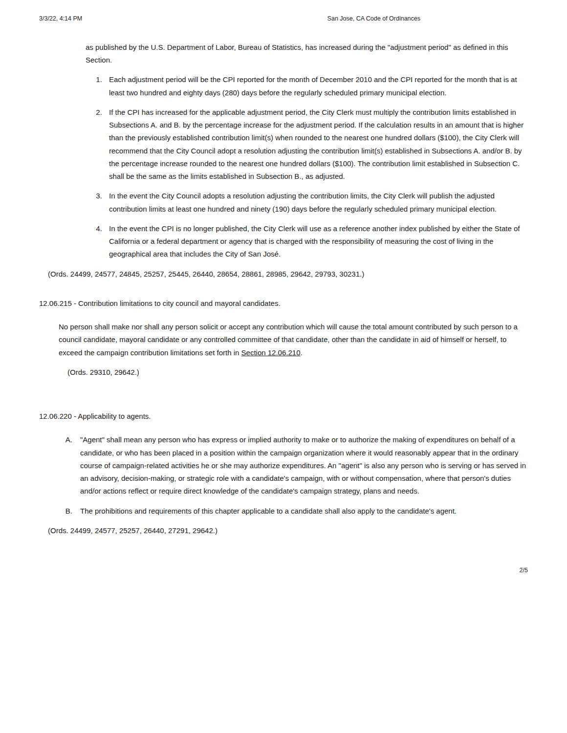3/3/22, 4:14 PM San Jose, CA Code of Ordinances
as published by the U.S. Department of Labor, Bureau of Statistics, has increased during the "adjustment period" as defined in this Section.
Each adjustment period will be the CPI reported for the month of December 2010 and the CPI reported for the month that is at least two hundred and eighty days (280) days before the regularly scheduled primary municipal election.
If the CPI has increased for the applicable adjustment period, the City Clerk must multiply the contribution limits established in Subsections A. and B. by the percentage increase for the adjustment period. If the calculation results in an amount that is higher than the previously established contribution limit(s) when rounded to the nearest one hundred dollars ($100), the City Clerk will recommend that the City Council adopt a resolution adjusting the contribution limit(s) established in Subsections A. and/or B. by the percentage increase rounded to the nearest one hundred dollars ($100). The contribution limit established in Subsection C. shall be the same as the limits established in Subsection B., as adjusted.
In the event the City Council adopts a resolution adjusting the contribution limits, the City Clerk will publish the adjusted contribution limits at least one hundred and ninety (190) days before the regularly scheduled primary municipal election.
In the event the CPI is no longer published, the City Clerk will use as a reference another index published by either the State of California or a federal department or agency that is charged with the responsibility of measuring the cost of living in the geographical area that includes the City of San José.
(Ords. 24499, 24577, 24845, 25257, 25445, 26440, 28654, 28861, 28985, 29642, 29793, 30231.)
12.06.215 - Contribution limitations to city council and mayoral candidates.
No person shall make nor shall any person solicit or accept any contribution which will cause the total amount contributed by such person to a council candidate, mayoral candidate or any controlled committee of that candidate, other than the candidate in aid of himself or herself, to exceed the campaign contribution limitations set forth in Section 12.06.210.
(Ords. 29310, 29642.)
12.06.220 - Applicability to agents.
"Agent" shall mean any person who has express or implied authority to make or to authorize the making of expenditures on behalf of a candidate, or who has been placed in a position within the campaign organization where it would reasonably appear that in the ordinary course of campaign-related activities he or she may authorize expenditures. An "agent" is also any person who is serving or has served in an advisory, decision-making, or strategic role with a candidate's campaign, with or without compensation, where that person's duties and/or actions reflect or require direct knowledge of the candidate's campaign strategy, plans and needs.
The prohibitions and requirements of this chapter applicable to a candidate shall also apply to the candidate's agent.
(Ords. 24499, 24577, 25257, 26440, 27291, 29642.)
2/5